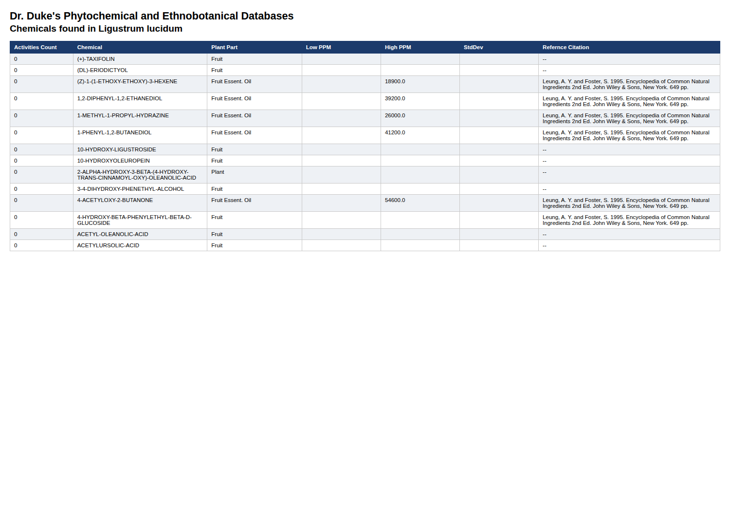Dr. Duke's Phytochemical and Ethnobotanical Databases
Chemicals found in Ligustrum lucidum
| Activities Count | Chemical | Plant Part | Low PPM | High PPM | StdDev | Refernce Citation |
| --- | --- | --- | --- | --- | --- | --- |
| 0 | (+)-TAXIFOLIN | Fruit | | | | -- |
| 0 | (DL)-ERIODICTYOL | Fruit | | | | -- |
| 0 | (Z)-1-(1-ETHOXY-ETHOXY)-3-HEXENE | Fruit Essent. Oil | | 18900.0 | | Leung, A. Y. and Foster, S. 1995. Encyclopedia of Common Natural Ingredients 2nd Ed. John Wiley & Sons, New York. 649 pp. |
| 0 | 1,2-DIPHENYL-1,2-ETHANEDIOL | Fruit Essent. Oil | | 39200.0 | | Leung, A. Y. and Foster, S. 1995. Encyclopedia of Common Natural Ingredients 2nd Ed. John Wiley & Sons, New York. 649 pp. |
| 0 | 1-METHYL-1-PROPYL-HYDRAZINE | Fruit Essent. Oil | | 26000.0 | | Leung, A. Y. and Foster, S. 1995. Encyclopedia of Common Natural Ingredients 2nd Ed. John Wiley & Sons, New York. 649 pp. |
| 0 | 1-PHENYL-1,2-BUTANEDIOL | Fruit Essent. Oil | | 41200.0 | | Leung, A. Y. and Foster, S. 1995. Encyclopedia of Common Natural Ingredients 2nd Ed. John Wiley & Sons, New York. 649 pp. |
| 0 | 10-HYDROXY-LIGUSTROSIDE | Fruit | | | | -- |
| 0 | 10-HYDROXYOLEUROPEIN | Fruit | | | | -- |
| 0 | 2-ALPHA-HYDROXY-3-BETA-(4-HYDROXY-TRANS-CINNAMOYL-OXY)-OLEANOLIC-ACID | Plant | | | | -- |
| 0 | 3-4-DIHYDROXY-PHENETHYL-ALCOHOL | Fruit | | | | -- |
| 0 | 4-ACETYLOXY-2-BUTANONE | Fruit Essent. Oil | | 54600.0 | | Leung, A. Y. and Foster, S. 1995. Encyclopedia of Common Natural Ingredients 2nd Ed. John Wiley & Sons, New York. 649 pp. |
| 0 | 4-HYDROXY-BETA-PHENYLETHYL-BETA-D-GLUCOSIDE | Fruit | | | | Leung, A. Y. and Foster, S. 1995. Encyclopedia of Common Natural Ingredients 2nd Ed. John Wiley & Sons, New York. 649 pp. |
| 0 | ACETYL-OLEANOLIC-ACID | Fruit | | | | -- |
| 0 | ACETYLURSOLIC-ACID | Fruit | | | | -- |